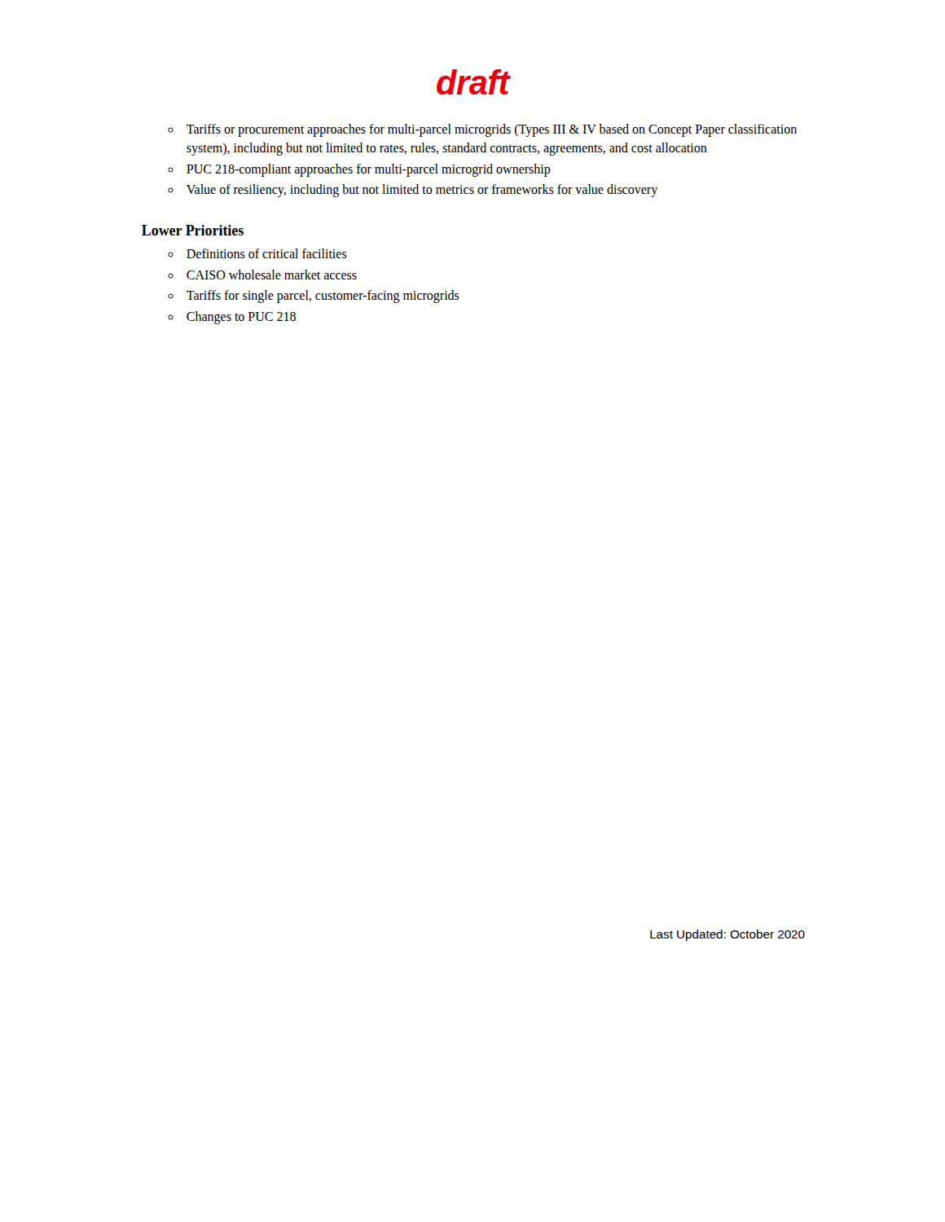draft
Tariffs or procurement approaches for multi-parcel microgrids (Types III & IV based on Concept Paper classification system), including but not limited to rates, rules, standard contracts, agreements, and cost allocation
PUC 218-compliant approaches for multi-parcel microgrid ownership
Value of resiliency, including but not limited to metrics or frameworks for value discovery
Lower Priorities
Definitions of critical facilities
CAISO wholesale market access
Tariffs for single parcel, customer-facing microgrids
Changes to PUC 218
Last Updated: October 2020